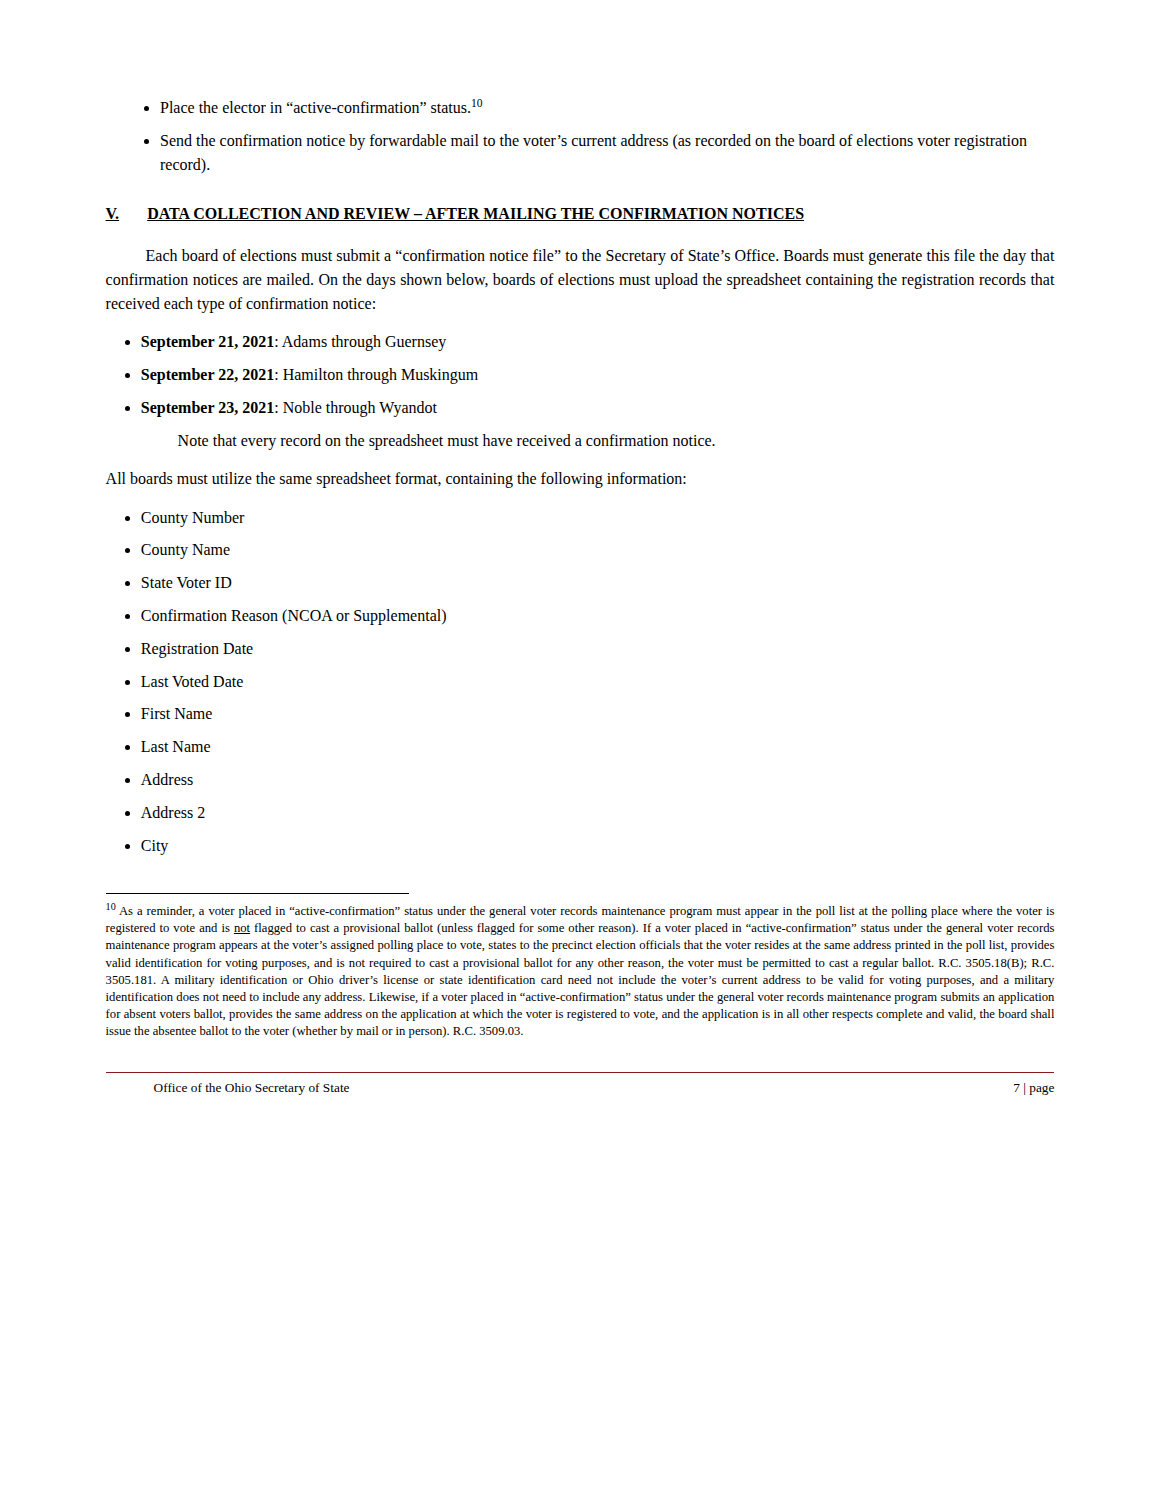Place the elector in “active-confirmation” status.10
Send the confirmation notice by forwardable mail to the voter’s current address (as recorded on the board of elections voter registration record).
V. DATA COLLECTION AND REVIEW – AFTER MAILING THE CONFIRMATION NOTICES
Each board of elections must submit a “confirmation notice file” to the Secretary of State’s Office. Boards must generate this file the day that confirmation notices are mailed. On the days shown below, boards of elections must upload the spreadsheet containing the registration records that received each type of confirmation notice:
September 21, 2021: Adams through Guernsey
September 22, 2021: Hamilton through Muskingum
September 23, 2021: Noble through Wyandot
Note that every record on the spreadsheet must have received a confirmation notice.
All boards must utilize the same spreadsheet format, containing the following information:
County Number
County Name
State Voter ID
Confirmation Reason (NCOA or Supplemental)
Registration Date
Last Voted Date
First Name
Last Name
Address
Address 2
City
10 As a reminder, a voter placed in “active-confirmation” status under the general voter records maintenance program must appear in the poll list at the polling place where the voter is registered to vote and is not flagged to cast a provisional ballot (unless flagged for some other reason). If a voter placed in “active-confirmation” status under the general voter records maintenance program appears at the voter’s assigned polling place to vote, states to the precinct election officials that the voter resides at the same address printed in the poll list, provides valid identification for voting purposes, and is not required to cast a provisional ballot for any other reason, the voter must be permitted to cast a regular ballot. R.C. 3505.18(B); R.C. 3505.181. A military identification or Ohio driver’s license or state identification card need not include the voter’s current address to be valid for voting purposes, and a military identification does not need to include any address. Likewise, if a voter placed in “active-confirmation” status under the general voter records maintenance program submits an application for absent voters ballot, provides the same address on the application at which the voter is registered to vote, and the application is in all other respects complete and valid, the board shall issue the absentee ballot to the voter (whether by mail or in person). R.C. 3509.03.
Office of the Ohio Secretary of State 7 | page